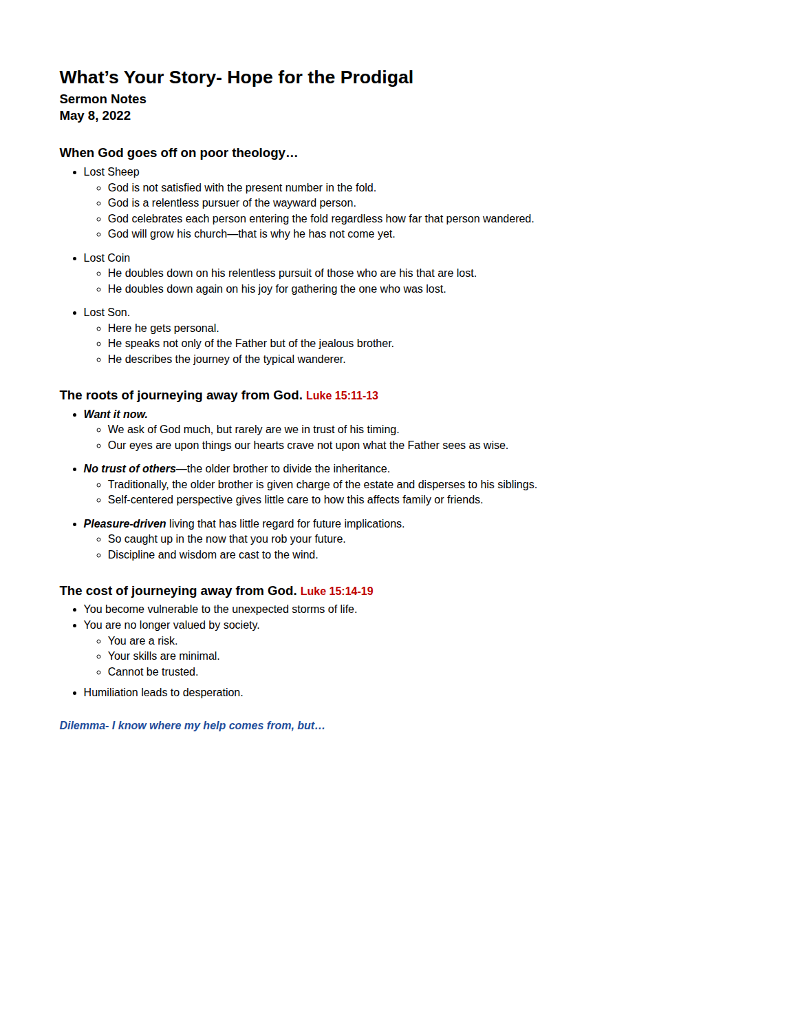What’s Your Story- Hope for the Prodigal
Sermon Notes
May 8, 2022
When God goes off on poor theology…
Lost Sheep
God is not satisfied with the present number in the fold.
God is a relentless pursuer of the wayward person.
God celebrates each person entering the fold regardless how far that person wandered.
God will grow his church—that is why he has not come yet.
Lost Coin
He doubles down on his relentless pursuit of those who are his that are lost.
He doubles down again on his joy for gathering the one who was lost.
Lost Son.
Here he gets personal.
He speaks not only of the Father but of the jealous brother.
He describes the journey of the typical wanderer.
The roots of journeying away from God. Luke 15:11-13
Want it now.
We ask of God much, but rarely are we in trust of his timing.
Our eyes are upon things our hearts crave not upon what the Father sees as wise.
No trust of others—the older brother to divide the inheritance.
Traditionally, the older brother is given charge of the estate and disperses to his siblings.
Self-centered perspective gives little care to how this affects family or friends.
Pleasure-driven living that has little regard for future implications.
So caught up in the now that you rob your future.
Discipline and wisdom are cast to the wind.
The cost of journeying away from God. Luke 15:14-19
You become vulnerable to the unexpected storms of life.
You are no longer valued by society.
You are a risk.
Your skills are minimal.
Cannot be trusted.
Humiliation leads to desperation.
Dilemma- I know where my help comes from, but…